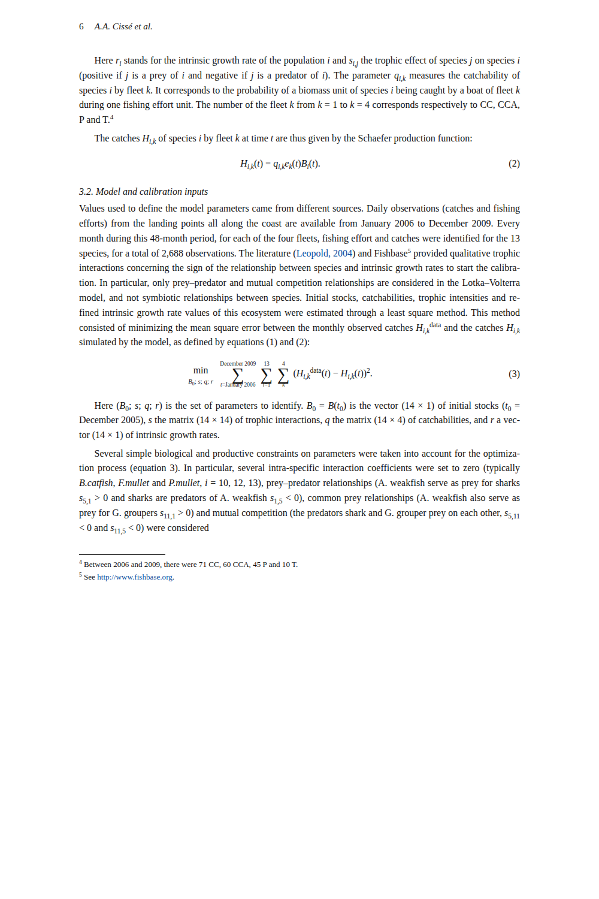6 A.A. Cissé et al.
Here ri stands for the intrinsic growth rate of the population i and si,j the trophic effect of species j on species i (positive if j is a prey of i and negative if j is a predator of i). The parameter qi,k measures the catchability of species i by fleet k. It corresponds to the probability of a biomass unit of species i being caught by a boat of fleet k during one fishing effort unit. The number of the fleet k from k = 1 to k = 4 corresponds respectively to CC, CCA, P and T.4
The catches Hi,k of species i by fleet k at time t are thus given by the Schaefer production function:
Hi,k(t) = qi,kek(t)Bi(t). (2)
3.2. Model and calibration inputs
Values used to define the model parameters came from different sources. Daily observations (catches and fishing efforts) from the landing points all along the coast are available from January 2006 to December 2009. Every month during this 48-month period, for each of the four fleets, fishing effort and catches were identified for the 13 species, for a total of 2,688 observations. The literature (Leopold, 2004) and Fishbase5 provided qualitative trophic interactions concerning the sign of the relationship between species and intrinsic growth rates to start the calibration. In particular, only prey–predator and mutual competition relationships are considered in the Lotka–Volterra model, and not symbiotic relationships between species. Initial stocks, catchabilities, trophic intensities and refined intrinsic growth rate values of this ecosystem were estimated through a least square method. This method consisted of minimizing the mean square error between the monthly observed catches Hi,kdata and the catches Hi,k simulated by the model, as defined by equations (1) and (2):
min B0; s; q; r December 2009 ∑ t=January 2006 13 ∑ i=1 4 ∑ k (Hi,kdata(t) − Hi,k(t))2. (3)
Here (B0; s; q; r) is the set of parameters to identify. B0 = B(t0) is the vector (14 × 1) of initial stocks (t0 = December 2005), s the matrix (14 × 14) of trophic interactions, q the matrix (14 × 4) of catchabilities, and r a vector (14 × 1) of intrinsic growth rates.
Several simple biological and productive constraints on parameters were taken into account for the optimization process (equation 3). In particular, several intra-specific interaction coefficients were set to zero (typically B.catfish, F.mullet and P.mullet, i = 10, 12, 13), prey–predator relationships (A. weakfish serve as prey for sharks s5,1 > 0 and sharks are predators of A. weakfish s1,5 < 0), common prey relationships (A. weakfish also serve as prey for G. groupers s11,1 > 0) and mutual competition (the predators shark and G. grouper prey on each other, s5,11 < 0 and s11,5 < 0) were considered
4 Between 2006 and 2009, there were 71 CC, 60 CCA, 45 P and 10 T.
5 See http://www.fishbase.org.